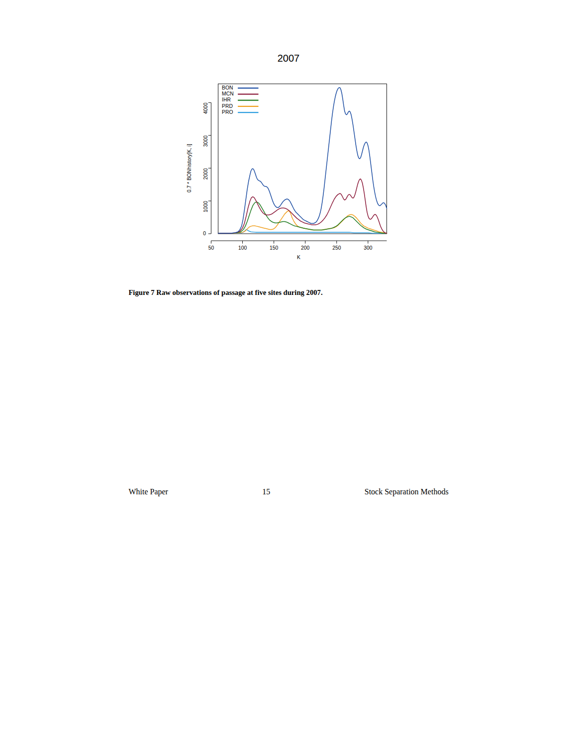2007
Line chart of raw passage observations at five sites during 2007 Five colored lines (BON, MCN, IHR, PRD, PRO) plotted against K from about 60 to 330 on the horizontal axis and 0.7 times BONhistory[K, i] from 0 to above 4000 on the vertical axis. Plot geometry: x: K 50 -> 330 maps to px 95 -> 470 (1 K = 1.3393 px) y: value 0 -> 4000 maps to px 360 -> 80 (1 unit = 0.07 px) Plot frame: x 110..470, y 40..360 0 1000 2000 3000 4000 0.7 * BONhistory[K, i] 50 100 150 200 250 300 K BON MCN IHR PRD PRO
Figure 7 Raw observations of passage at five sites during 2007.
White Paper
15
Stock Separation Methods